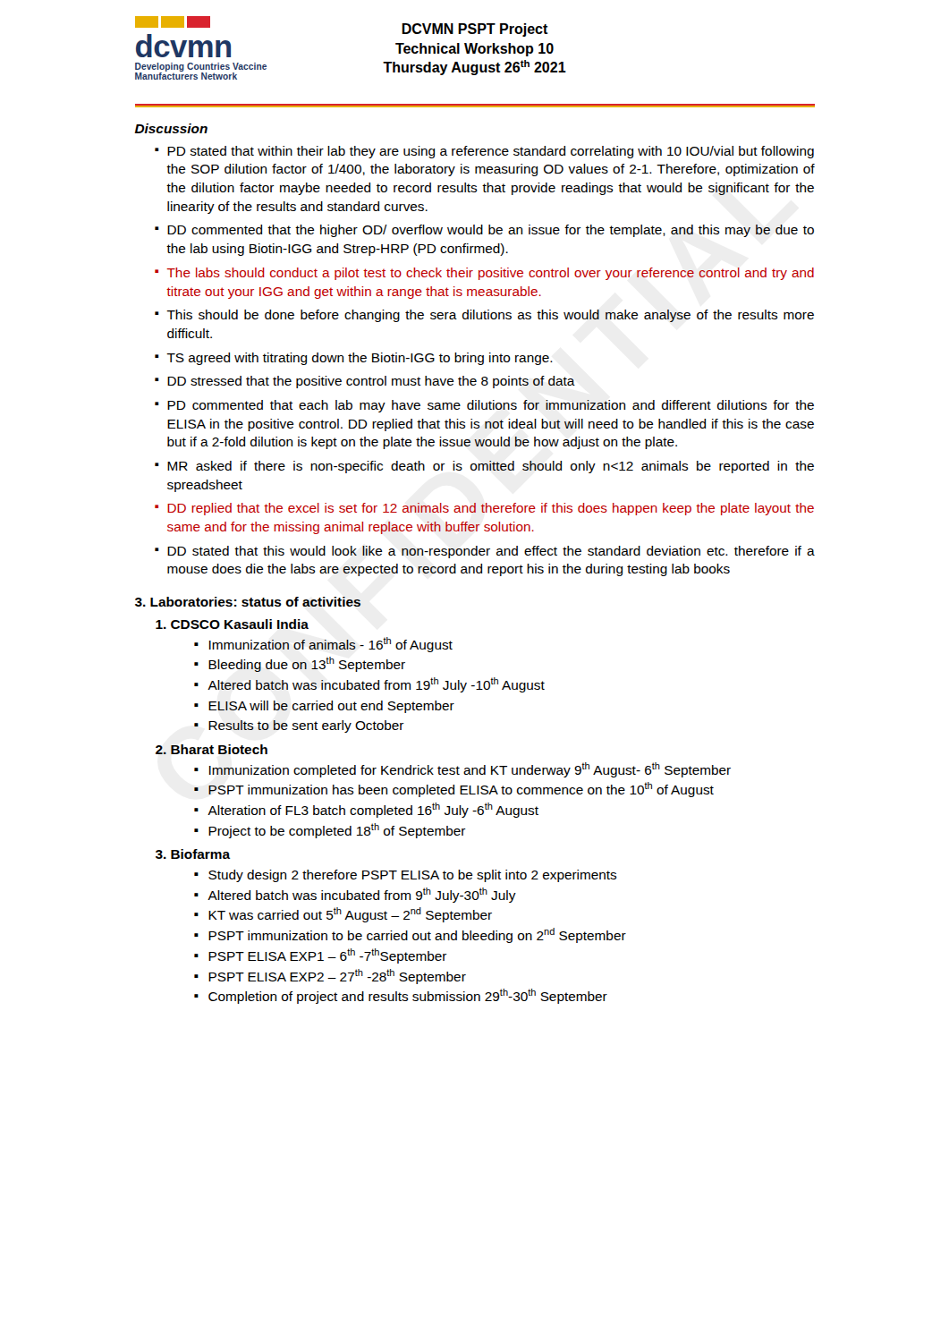CONFIDENTIAL
dcvmn
Developing Countries Vaccine
Manufacturers Network
DCVMN PSPT Project
Technical Workshop 10
Thursday August 26th 2021
Discussion
PD stated that within their lab they are using a reference standard correlating with 10 IOU/vial but following the SOP dilution factor of 1/400, the laboratory is measuring OD values of 2-1. Therefore, optimization of the dilution factor maybe needed to record results that provide readings that would be significant for the linearity of the results and standard curves.
DD commented that the higher OD/ overflow would be an issue for the template, and this may be due to the lab using Biotin-IGG and Strep-HRP (PD confirmed).
The labs should conduct a pilot test to check their positive control over your reference control and try and titrate out your IGG and get within a range that is measurable.
This should be done before changing the sera dilutions as this would make analyse of the results more difficult.
TS agreed with titrating down the Biotin-IGG to bring into range.
DD stressed that the positive control must have the 8 points of data
PD commented that each lab may have same dilutions for immunization and different dilutions for the ELISA in the positive control. DD replied that this is not ideal but will need to be handled if this is the case but if a 2-fold dilution is kept on the plate the issue would be how adjust on the plate.
MR asked if there is non-specific death or is omitted should only n<12 animals be reported in the spreadsheet
DD replied that the excel is set for 12 animals and therefore if this does happen keep the plate layout the same and for the missing animal replace with buffer solution.
DD stated that this would look like a non-responder and effect the standard deviation etc. therefore if a mouse does die the labs are expected to record and report his in the during testing lab books
3. Laboratories: status of activities
CDSCO Kasauli India
Immunization of animals - 16th of August
Bleeding due on 13th September
Altered batch was incubated from 19th July -10th August
ELISA will be carried out end September
Results to be sent early October
Bharat Biotech
Immunization completed for Kendrick test and KT underway 9th August- 6th September
PSPT immunization has been completed ELISA to commence on the 10th of August
Alteration of FL3 batch completed 16th July -6th August
Project to be completed 18th of September
Biofarma
Study design 2 therefore PSPT ELISA to be split into 2 experiments
Altered batch was incubated from 9th July-30th July
KT was carried out 5th August – 2nd September
PSPT immunization to be carried out and bleeding on 2nd September
PSPT ELISA EXP1 – 6th -7thSeptember
PSPT ELISA EXP2 – 27th -28th September
Completion of project and results submission 29th-30th September